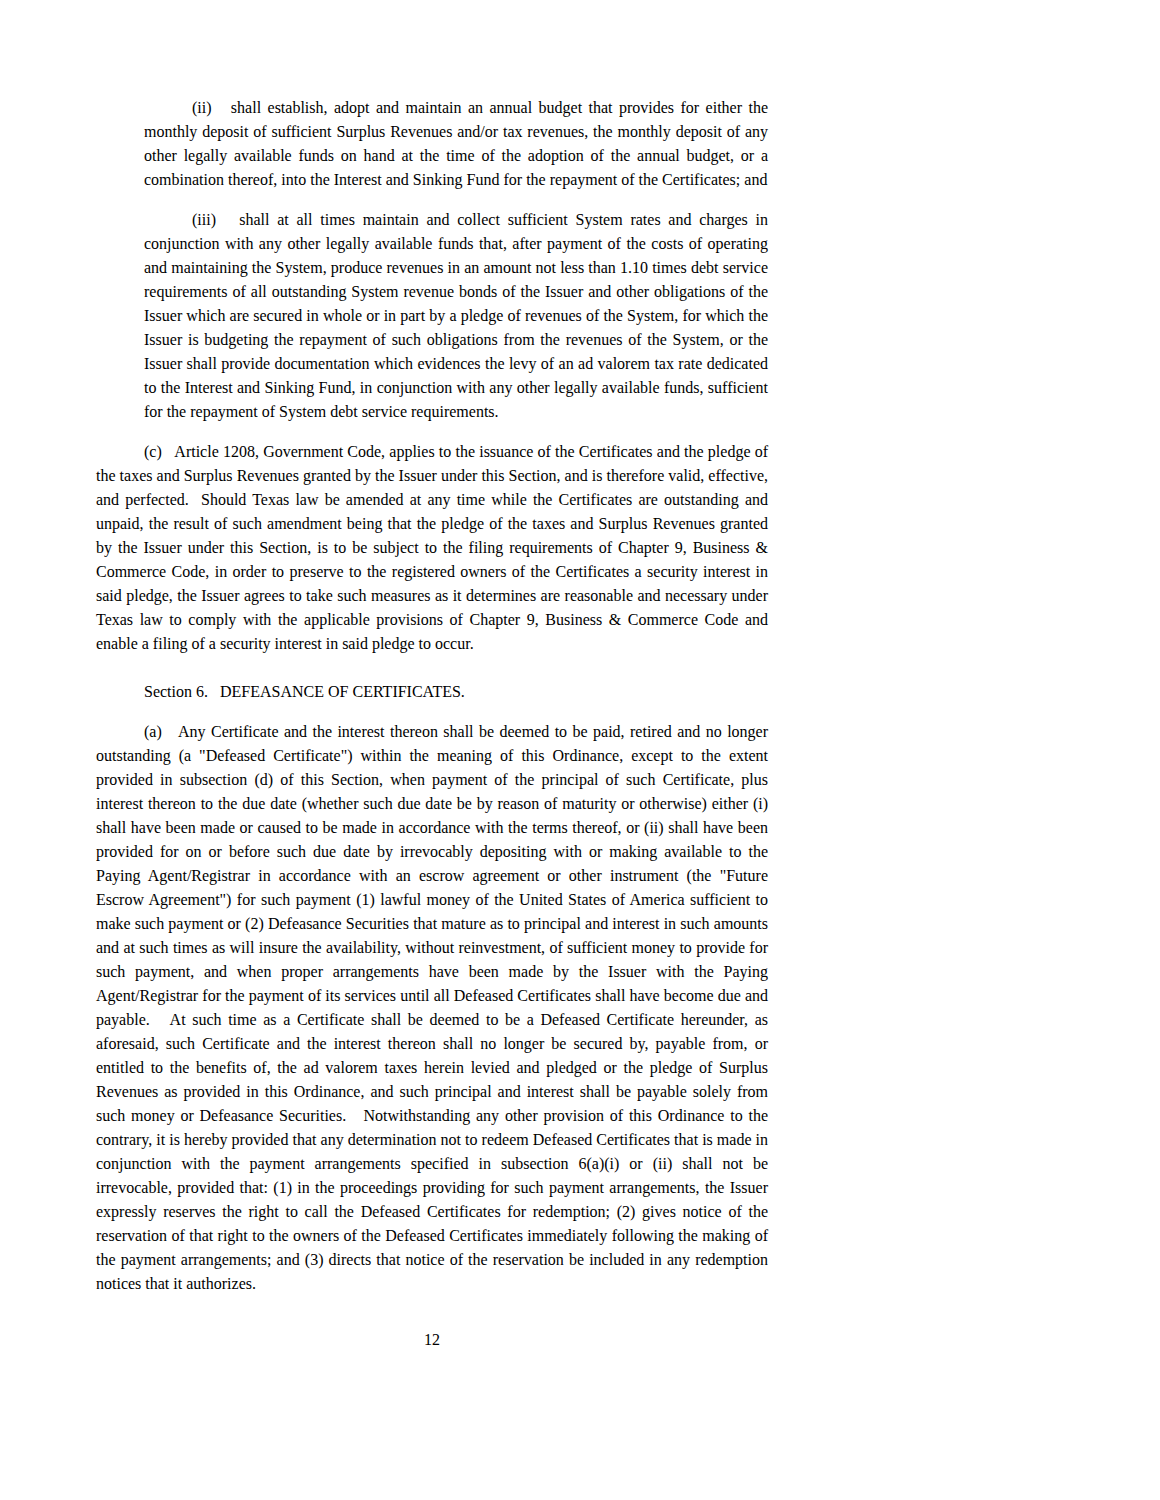(ii) shall establish, adopt and maintain an annual budget that provides for either the monthly deposit of sufficient Surplus Revenues and/or tax revenues, the monthly deposit of any other legally available funds on hand at the time of the adoption of the annual budget, or a combination thereof, into the Interest and Sinking Fund for the repayment of the Certificates; and
(iii) shall at all times maintain and collect sufficient System rates and charges in conjunction with any other legally available funds that, after payment of the costs of operating and maintaining the System, produce revenues in an amount not less than 1.10 times debt service requirements of all outstanding System revenue bonds of the Issuer and other obligations of the Issuer which are secured in whole or in part by a pledge of revenues of the System, for which the Issuer is budgeting the repayment of such obligations from the revenues of the System, or the Issuer shall provide documentation which evidences the levy of an ad valorem tax rate dedicated to the Interest and Sinking Fund, in conjunction with any other legally available funds, sufficient for the repayment of System debt service requirements.
(c) Article 1208, Government Code, applies to the issuance of the Certificates and the pledge of the taxes and Surplus Revenues granted by the Issuer under this Section, and is therefore valid, effective, and perfected. Should Texas law be amended at any time while the Certificates are outstanding and unpaid, the result of such amendment being that the pledge of the taxes and Surplus Revenues granted by the Issuer under this Section, is to be subject to the filing requirements of Chapter 9, Business & Commerce Code, in order to preserve to the registered owners of the Certificates a security interest in said pledge, the Issuer agrees to take such measures as it determines are reasonable and necessary under Texas law to comply with the applicable provisions of Chapter 9, Business & Commerce Code and enable a filing of a security interest in said pledge to occur.
Section 6. DEFEASANCE OF CERTIFICATES.
(a) Any Certificate and the interest thereon shall be deemed to be paid, retired and no longer outstanding (a "Defeased Certificate") within the meaning of this Ordinance, except to the extent provided in subsection (d) of this Section, when payment of the principal of such Certificate, plus interest thereon to the due date (whether such due date be by reason of maturity or otherwise) either (i) shall have been made or caused to be made in accordance with the terms thereof, or (ii) shall have been provided for on or before such due date by irrevocably depositing with or making available to the Paying Agent/Registrar in accordance with an escrow agreement or other instrument (the "Future Escrow Agreement") for such payment (1) lawful money of the United States of America sufficient to make such payment or (2) Defeasance Securities that mature as to principal and interest in such amounts and at such times as will insure the availability, without reinvestment, of sufficient money to provide for such payment, and when proper arrangements have been made by the Issuer with the Paying Agent/Registrar for the payment of its services until all Defeased Certificates shall have become due and payable. At such time as a Certificate shall be deemed to be a Defeased Certificate hereunder, as aforesaid, such Certificate and the interest thereon shall no longer be secured by, payable from, or entitled to the benefits of, the ad valorem taxes herein levied and pledged or the pledge of Surplus Revenues as provided in this Ordinance, and such principal and interest shall be payable solely from such money or Defeasance Securities. Notwithstanding any other provision of this Ordinance to the contrary, it is hereby provided that any determination not to redeem Defeased Certificates that is made in conjunction with the payment arrangements specified in subsection 6(a)(i) or (ii) shall not be irrevocable, provided that: (1) in the proceedings providing for such payment arrangements, the Issuer expressly reserves the right to call the Defeased Certificates for redemption; (2) gives notice of the reservation of that right to the owners of the Defeased Certificates immediately following the making of the payment arrangements; and (3) directs that notice of the reservation be included in any redemption notices that it authorizes.
12